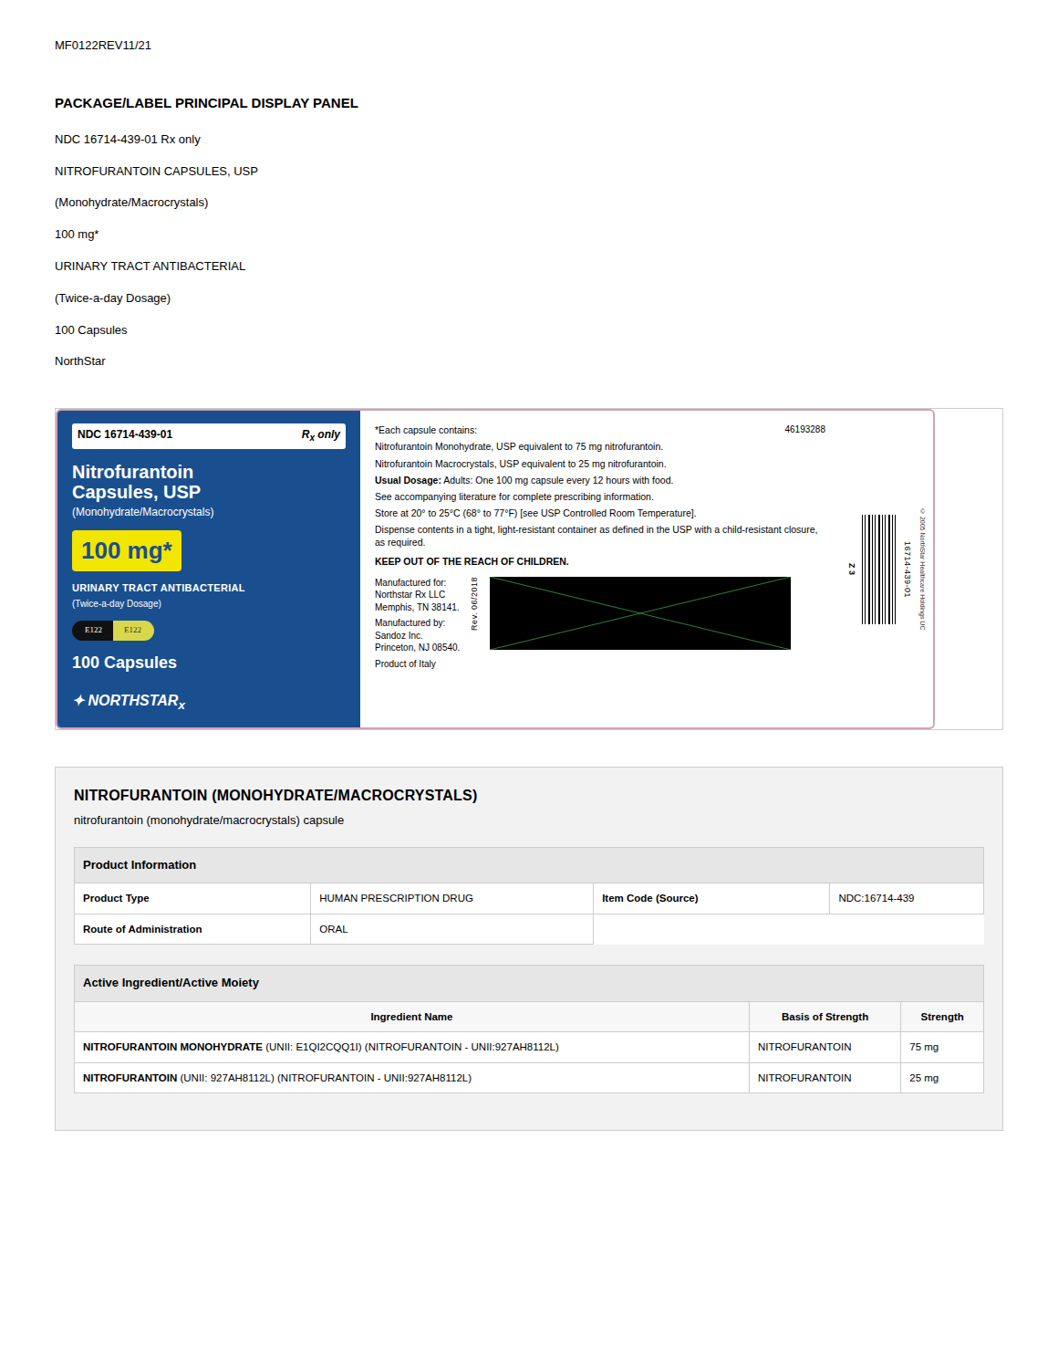MF0122REV11/21
PACKAGE/LABEL PRINCIPAL DISPLAY PANEL
NDC 16714-439-01 Rx only
NITROFURANTOIN CAPSULES, USP
(Monohydrate/Macrocrystals)
100 mg*
URINARY TRACT ANTIBACTERIAL
(Twice-a-day Dosage)
100 Capsules
NorthStar
NDC 16714-439-01 Rx only
Nitrofurantoin
Capsules, USP
(Monohydrate/Macrocrystals)
100 mg*
URINARY TRACT ANTIBACTERIAL
(Twice-a-day Dosage)
E122 E122
100 Capsules
✦ NORTHSTARx
*Each capsule contains:
Nitrofurantoin Monohydrate, USP equivalent to 75 mg nitrofurantoin.
Nitrofurantoin Macrocrystals, USP equivalent to 25 mg nitrofurantoin.
Usual Dosage: Adults: One 100 mg capsule every 12 hours with food.
See accompanying literature for complete prescribing information.
Store at 20° to 25°C (68° to 77°F) [see USP Controlled Room Temperature].
Dispense contents in a tight, light-resistant container as defined in the USP with a child-resistant closure, as required.
KEEP OUT OF THE REACH OF CHILDREN.
46193288
Manufactured for:
Northstar Rx LLC
Memphis, TN 38141.
Manufactured by:
Sandoz Inc.
Princeton, NJ 08540.
Product of Italy
Rev. 06/2018
Z 3
16714-439-01
© 2005 NorthStar Healthcare Holdings UC
NITROFURANTOIN (MONOHYDRATE/MACROCRYSTALS)
nitrofurantoin (monohydrate/macrocrystals) capsule
| Product Information |
| --- |
| Product Type | HUMAN PRESCRIPTION DRUG | Item Code (Source) | NDC:16714-439 |
| Route of Administration | ORAL | | |
| Active Ingredient/Active Moiety |
| --- |
| Ingredient Name | Basis of Strength | Strength |
| NITROFURANTOIN MONOHYDRATE (UNII: E1QI2CQQ1I) (NITROFURANTOIN - UNII:927AH8112L) | NITROFURANTOIN | 75 mg |
| NITROFURANTOIN (UNII: 927AH8112L) (NITROFURANTOIN - UNII:927AH8112L) | NITROFURANTOIN | 25 mg |